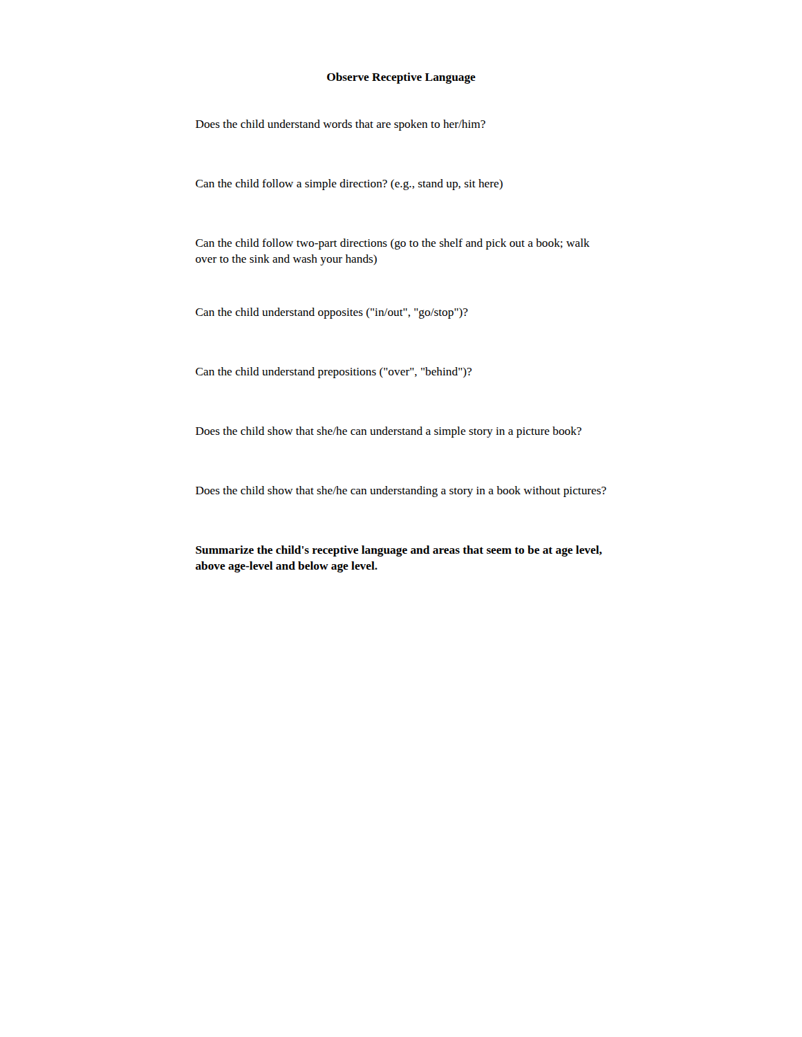Observe Receptive Language
Does the child understand words that are spoken to her/him?
Can the child follow a simple direction? (e.g., stand up, sit here)
Can the child follow two-part directions (go to the shelf and pick out a book; walk over to the sink and wash your hands)
Can the child understand opposites ("in/out", "go/stop")?
Can the child understand prepositions ("over", "behind")?
Does the child show that she/he can understand a simple story in a picture book?
Does the child show that she/he can understanding a story in a book without pictures?
Summarize the child's receptive language and areas that seem to be at age level, above age-level and below age level.